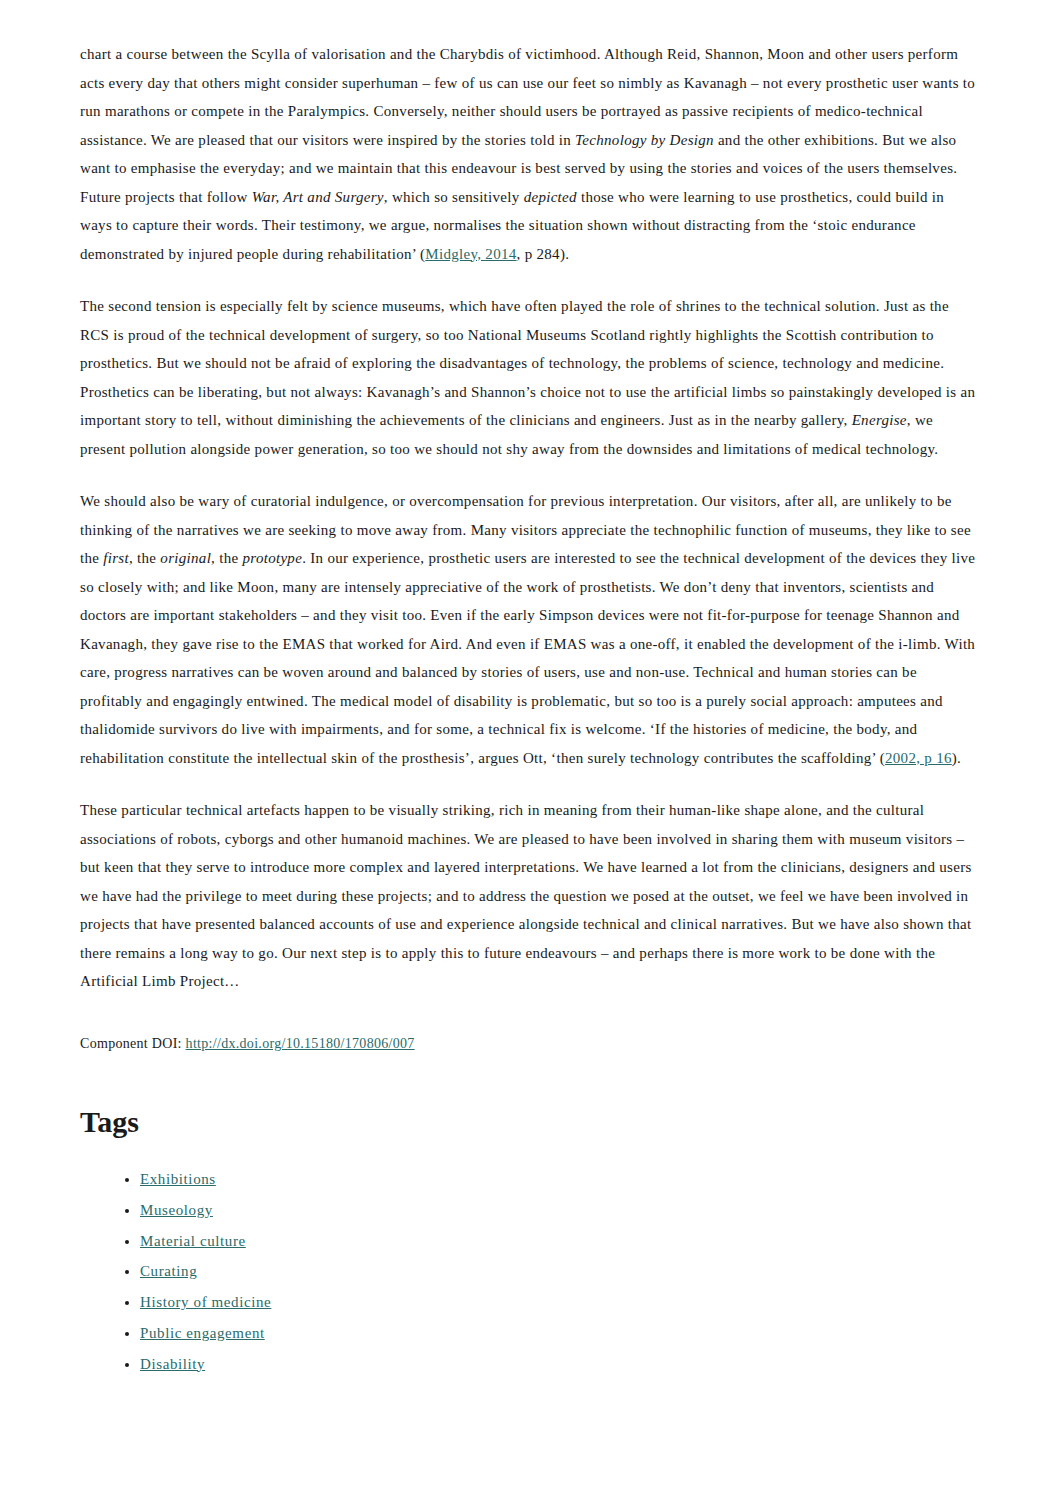chart a course between the Scylla of valorisation and the Charybdis of victimhood. Although Reid, Shannon, Moon and other users perform acts every day that others might consider superhuman – few of us can use our feet so nimbly as Kavanagh – not every prosthetic user wants to run marathons or compete in the Paralympics. Conversely, neither should users be portrayed as passive recipients of medico-technical assistance. We are pleased that our visitors were inspired by the stories told in Technology by Design and the other exhibitions. But we also want to emphasise the everyday; and we maintain that this endeavour is best served by using the stories and voices of the users themselves. Future projects that follow War, Art and Surgery, which so sensitively depicted those who were learning to use prosthetics, could build in ways to capture their words. Their testimony, we argue, normalises the situation shown without distracting from the ‘stoic endurance demonstrated by injured people during rehabilitation’ (Midgley, 2014, p 284).
The second tension is especially felt by science museums, which have often played the role of shrines to the technical solution. Just as the RCS is proud of the technical development of surgery, so too National Museums Scotland rightly highlights the Scottish contribution to prosthetics. But we should not be afraid of exploring the disadvantages of technology, the problems of science, technology and medicine. Prosthetics can be liberating, but not always: Kavanagh’s and Shannon’s choice not to use the artificial limbs so painstakingly developed is an important story to tell, without diminishing the achievements of the clinicians and engineers. Just as in the nearby gallery, Energise, we present pollution alongside power generation, so too we should not shy away from the downsides and limitations of medical technology.
We should also be wary of curatorial indulgence, or overcompensation for previous interpretation. Our visitors, after all, are unlikely to be thinking of the narratives we are seeking to move away from. Many visitors appreciate the technophilic function of museums, they like to see the first, the original, the prototype. In our experience, prosthetic users are interested to see the technical development of the devices they live so closely with; and like Moon, many are intensely appreciative of the work of prosthetists. We don’t deny that inventors, scientists and doctors are important stakeholders – and they visit too. Even if the early Simpson devices were not fit-for-purpose for teenage Shannon and Kavanagh, they gave rise to the EMAS that worked for Aird. And even if EMAS was a one-off, it enabled the development of the i-limb. With care, progress narratives can be woven around and balanced by stories of users, use and non-use. Technical and human stories can be profitably and engagingly entwined. The medical model of disability is problematic, but so too is a purely social approach: amputees and thalidomide survivors do live with impairments, and for some, a technical fix is welcome. ‘If the histories of medicine, the body, and rehabilitation constitute the intellectual skin of the prosthesis’, argues Ott, ‘then surely technology contributes the scaffolding’ (2002, p 16).
These particular technical artefacts happen to be visually striking, rich in meaning from their human-like shape alone, and the cultural associations of robots, cyborgs and other humanoid machines. We are pleased to have been involved in sharing them with museum visitors – but keen that they serve to introduce more complex and layered interpretations. We have learned a lot from the clinicians, designers and users we have had the privilege to meet during these projects; and to address the question we posed at the outset, we feel we have been involved in projects that have presented balanced accounts of use and experience alongside technical and clinical narratives. But we have also shown that there remains a long way to go. Our next step is to apply this to future endeavours – and perhaps there is more work to be done with the Artificial Limb Project…
Component DOI: http://dx.doi.org/10.15180/170806/007
Tags
Exhibitions
Museology
Material culture
Curating
History of medicine
Public engagement
Disability